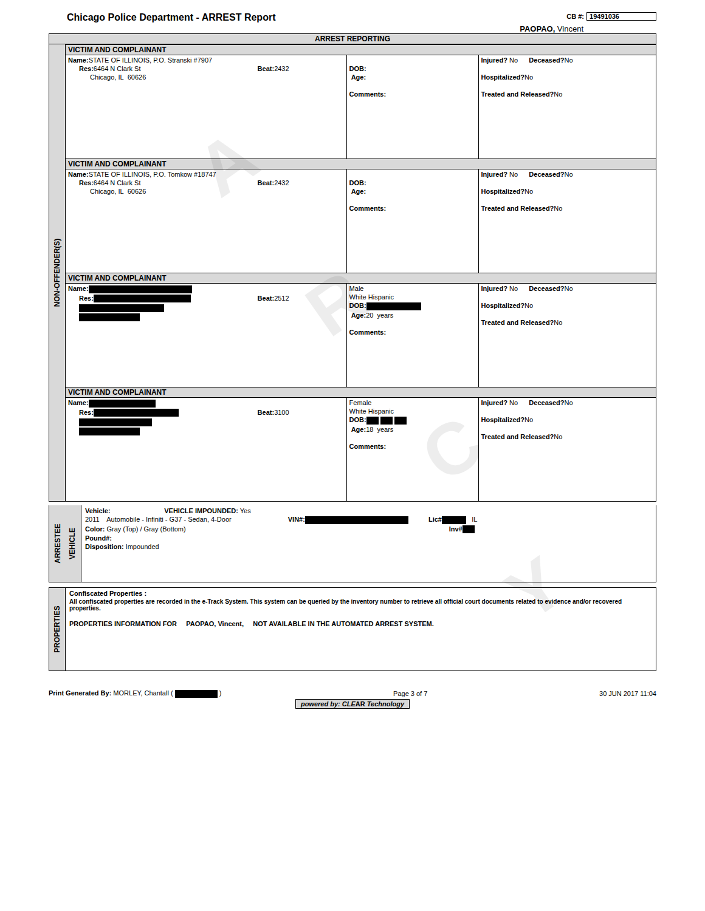A R C Y
Chicago Police Department - ARREST Report
CB #: 19491036
PAOPAO, Vincent
ARREST REPORTING
NON-OFFENDER(S)
VICTIM AND COMPLAINANT
Name: STATE OF ILLINOIS, P.O. Stranski #7907
Res: 6464 N Clark St Beat: 2432
Chicago, IL 60626
DOB:
Age:
Comments:
Injured? No Deceased?No
Hospitalized?No
Treated and Released?No
VICTIM AND COMPLAINANT
Name: STATE OF ILLINOIS, P.O. Tomkow #18747
Res: 6464 N Clark St Beat: 2432
Chicago, IL 60626
DOB:
Age:
Comments:
Injured? No Deceased?No
Hospitalized?No
Treated and Released?No
VICTIM AND COMPLAINANT
Name:
Res: Beat: 2512
Male
White Hispanic
DOB:
Age: 20 years
Comments:
Injured? No Deceased?No
Hospitalized?No
Treated and Released?No
VICTIM AND COMPLAINANT
Name:
Res: Beat: 3100
Female
White Hispanic
DOB:
Age: 18 years
Comments:
Injured? No Deceased?No
Hospitalized?No
Treated and Released?No
ARRESTEE VEHICLE
Vehicle: VEHICLE IMPOUNDED: Yes
2011 Automobile - Infiniti - G37 - Sedan, 4-Door VIN#: Lic# IL
Color: Gray (Top) / Gray (Bottom) Inv#
Pound#:
Disposition: Impounded
PROPERTIES
Confiscated Properties :
All confiscated properties are recorded in the e-Track System. This system can be queried by the inventory number to retrieve all official court documents related to evidence and/or recovered properties.
PROPERTIES INFORMATION FOR PAOPAO, Vincent, NOT AVAILABLE IN THE AUTOMATED ARREST SYSTEM.
Print Generated By: MORLEY, Chantall ( )
Page 3 of 7
30 JUN 2017 11:04
powered by: CLEAR Technology